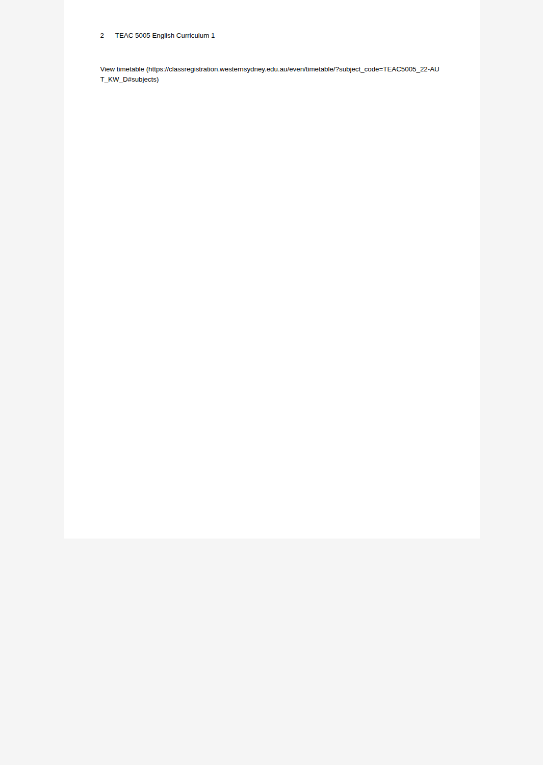2
TEAC 5005 English Curriculum 1
View timetable (https://classregistration.westernsydney.edu.au/even/timetable/?subject_code=TEAC5005_22-AUT_KW_D#subjects)